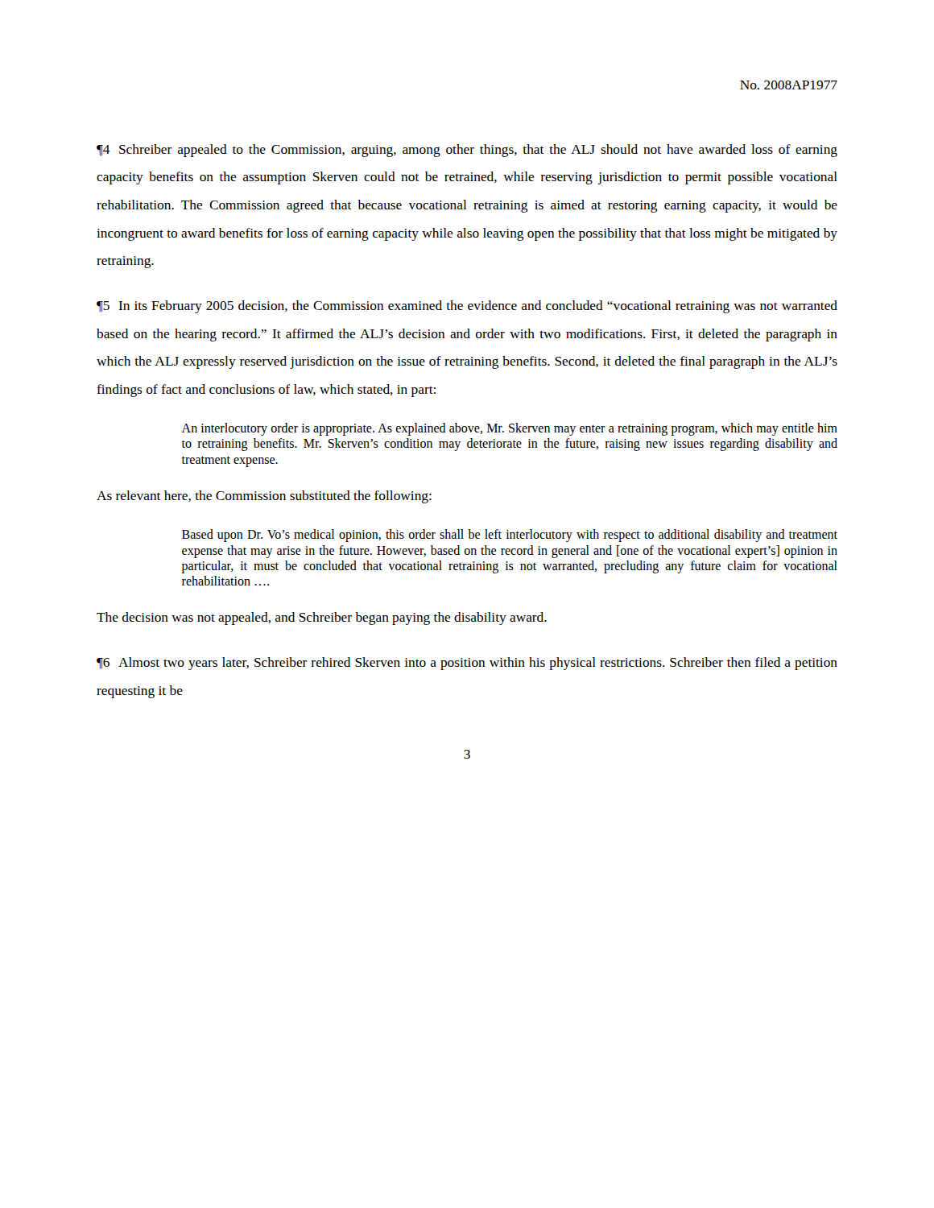No. 2008AP1977
¶4 Schreiber appealed to the Commission, arguing, among other things, that the ALJ should not have awarded loss of earning capacity benefits on the assumption Skerven could not be retrained, while reserving jurisdiction to permit possible vocational rehabilitation. The Commission agreed that because vocational retraining is aimed at restoring earning capacity, it would be incongruent to award benefits for loss of earning capacity while also leaving open the possibility that that loss might be mitigated by retraining.
¶5 In its February 2005 decision, the Commission examined the evidence and concluded “vocational retraining was not warranted based on the hearing record.” It affirmed the ALJ’s decision and order with two modifications. First, it deleted the paragraph in which the ALJ expressly reserved jurisdiction on the issue of retraining benefits. Second, it deleted the final paragraph in the ALJ’s findings of fact and conclusions of law, which stated, in part:
An interlocutory order is appropriate. As explained above, Mr. Skerven may enter a retraining program, which may entitle him to retraining benefits. Mr. Skerven’s condition may deteriorate in the future, raising new issues regarding disability and treatment expense.
As relevant here, the Commission substituted the following:
Based upon Dr. Vo’s medical opinion, this order shall be left interlocutory with respect to additional disability and treatment expense that may arise in the future. However, based on the record in general and [one of the vocational expert’s] opinion in particular, it must be concluded that vocational retraining is not warranted, precluding any future claim for vocational rehabilitation ….
The decision was not appealed, and Schreiber began paying the disability award.
¶6 Almost two years later, Schreiber rehired Skerven into a position within his physical restrictions. Schreiber then filed a petition requesting it be
3